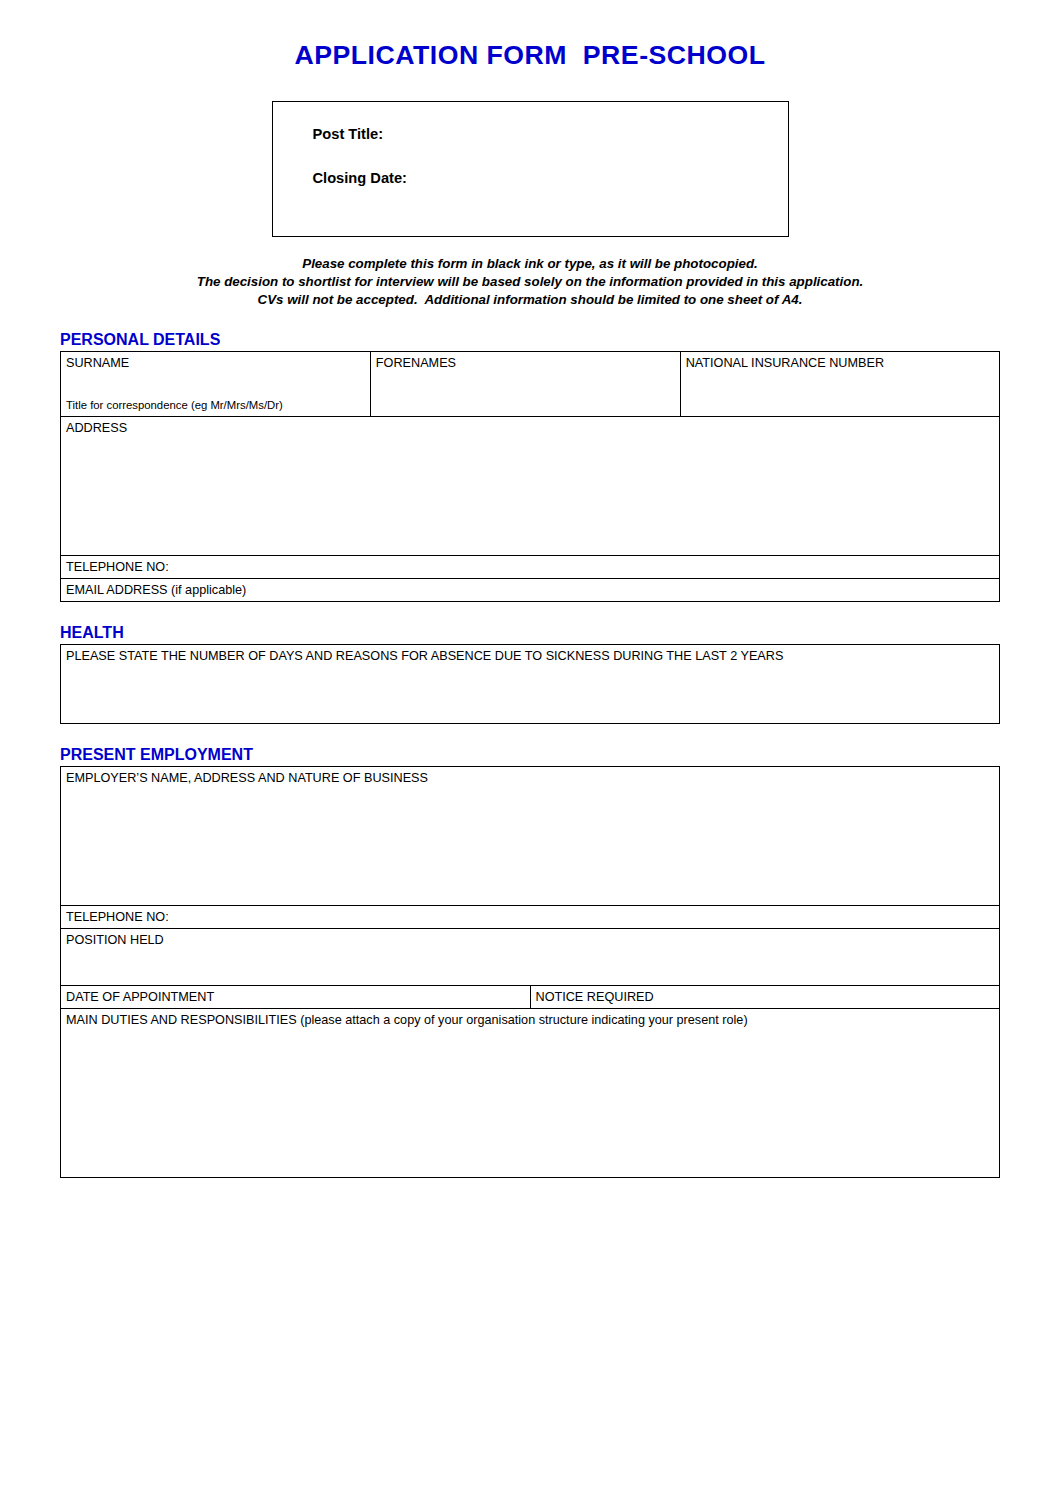APPLICATION FORM PRE-SCHOOL
Post Title:
Closing Date:
Please complete this form in black ink or type, as it will be photocopied.
The decision to shortlist for interview will be based solely on the information provided in this application.
CVs will not be accepted. Additional information should be limited to one sheet of A4.
PERSONAL DETAILS
| SURNAME Title for correspondence (eg Mr/Mrs/Ms/Dr) | FORENAMES | NATIONAL INSURANCE NUMBER |
| ADDRESS |
| TELEPHONE NO: |
| EMAIL ADDRESS (if applicable) |
HEALTH
| PLEASE STATE THE NUMBER OF DAYS AND REASONS FOR ABSENCE DUE TO SICKNESS DURING THE LAST 2 YEARS |
PRESENT EMPLOYMENT
| EMPLOYER’S NAME, ADDRESS AND NATURE OF BUSINESS |
| TELEPHONE NO: |
| POSITION HELD |
| DATE OF APPOINTMENT | NOTICE REQUIRED |
| MAIN DUTIES AND RESPONSIBILITIES (please attach a copy of your organisation structure indicating your present role) |